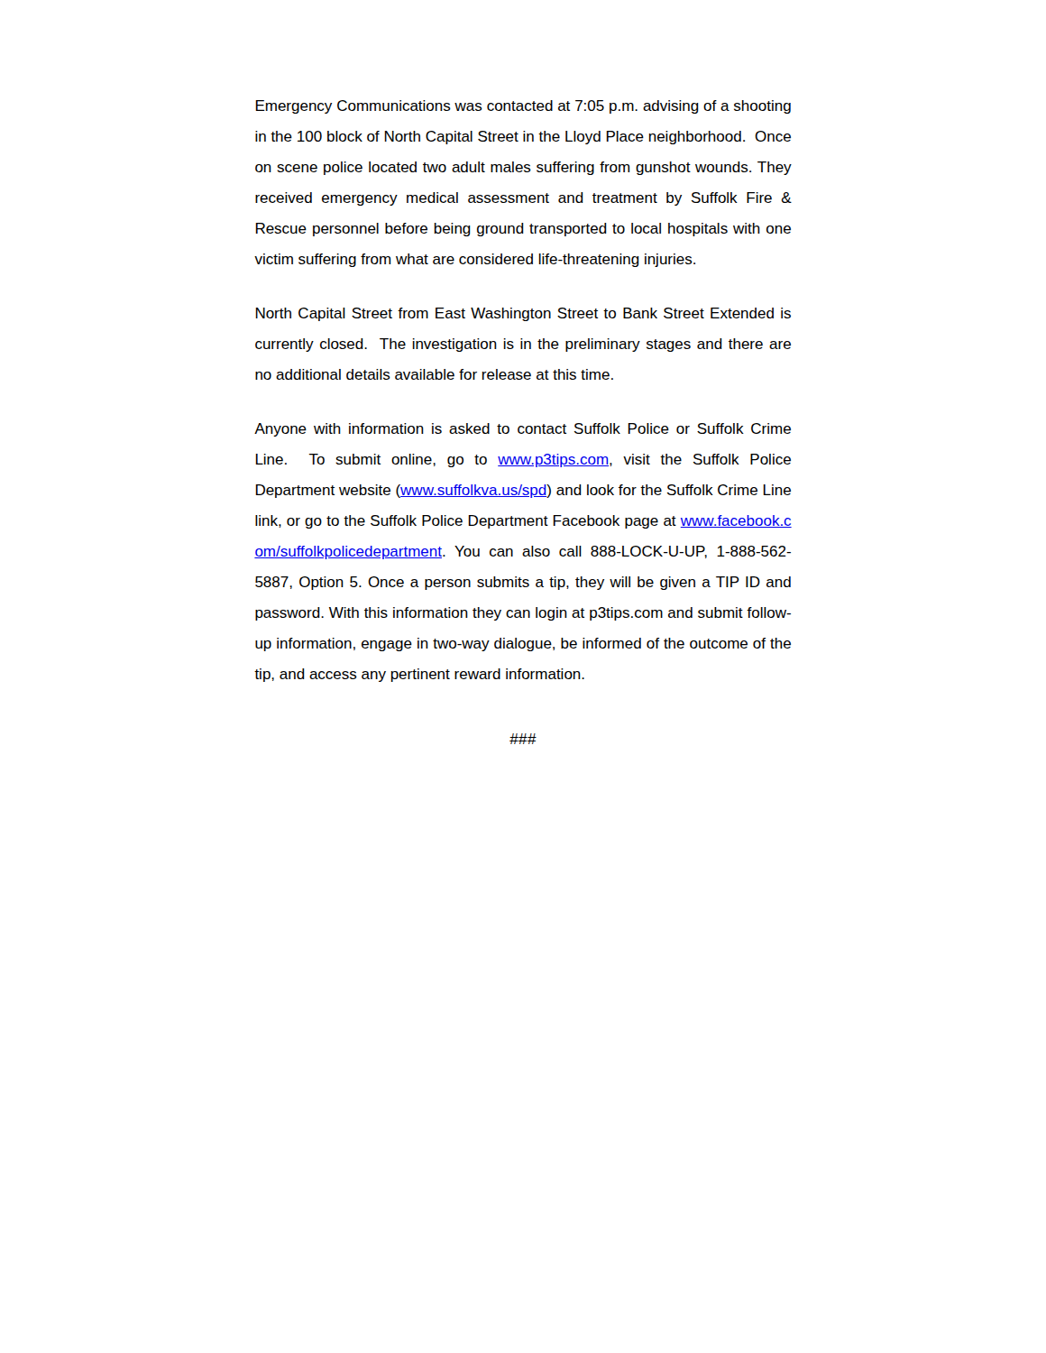Emergency Communications was contacted at 7:05 p.m. advising of a shooting in the 100 block of North Capital Street in the Lloyd Place neighborhood. Once on scene police located two adult males suffering from gunshot wounds. They received emergency medical assessment and treatment by Suffolk Fire & Rescue personnel before being ground transported to local hospitals with one victim suffering from what are considered life-threatening injuries.
North Capital Street from East Washington Street to Bank Street Extended is currently closed. The investigation is in the preliminary stages and there are no additional details available for release at this time.
Anyone with information is asked to contact Suffolk Police or Suffolk Crime Line. To submit online, go to www.p3tips.com, visit the Suffolk Police Department website (www.suffolkva.us/spd) and look for the Suffolk Crime Line link, or go to the Suffolk Police Department Facebook page at www.facebook.com/suffolkpolicedepartment. You can also call 888-LOCK-U-UP, 1-888-562-5887, Option 5. Once a person submits a tip, they will be given a TIP ID and password. With this information they can login at p3tips.com and submit follow-up information, engage in two-way dialogue, be informed of the outcome of the tip, and access any pertinent reward information.
###